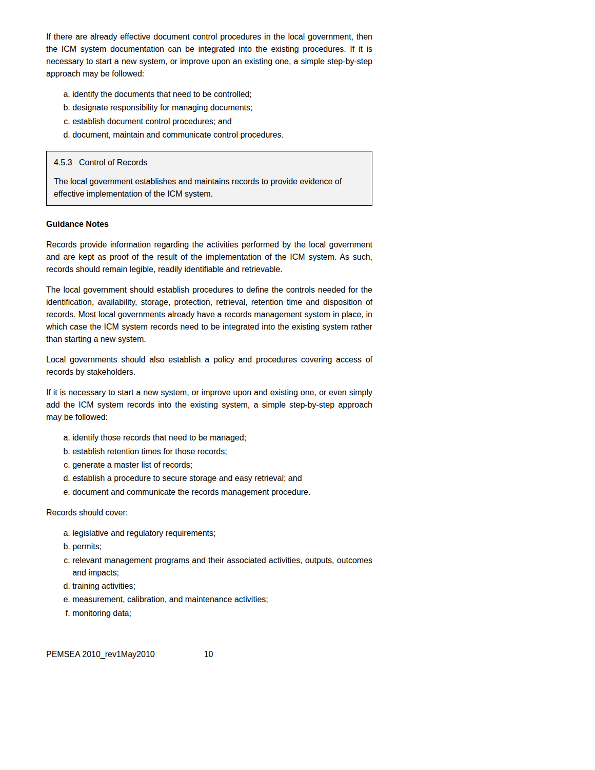If there are already effective document control procedures in the local government, then the ICM system documentation can be integrated into the existing procedures. If it is necessary to start a new system, or improve upon an existing one, a simple step-by-step approach may be followed:
identify the documents that need to be controlled;
designate responsibility for managing documents;
establish document control procedures; and
document, maintain and communicate control procedures.
4.5.3 Control of Records
The local government establishes and maintains records to provide evidence of effective implementation of the ICM system.
Guidance Notes
Records provide information regarding the activities performed by the local government and are kept as proof of the result of the implementation of the ICM system. As such, records should remain legible, readily identifiable and retrievable.
The local government should establish procedures to define the controls needed for the identification, availability, storage, protection, retrieval, retention time and disposition of records. Most local governments already have a records management system in place, in which case the ICM system records need to be integrated into the existing system rather than starting a new system.
Local governments should also establish a policy and procedures covering access of records by stakeholders.
If it is necessary to start a new system, or improve upon and existing one, or even simply add the ICM system records into the existing system, a simple step-by-step approach may be followed:
identify those records that need to be managed;
establish retention times for those records;
generate a master list of records;
establish a procedure to secure storage and easy retrieval; and
document and communicate the records management procedure.
Records should cover:
legislative and regulatory requirements;
permits;
relevant management programs and their associated activities, outputs, outcomes and impacts;
training activities;
measurement, calibration, and maintenance activities;
monitoring data;
PEMSEA 2010_rev1May201010